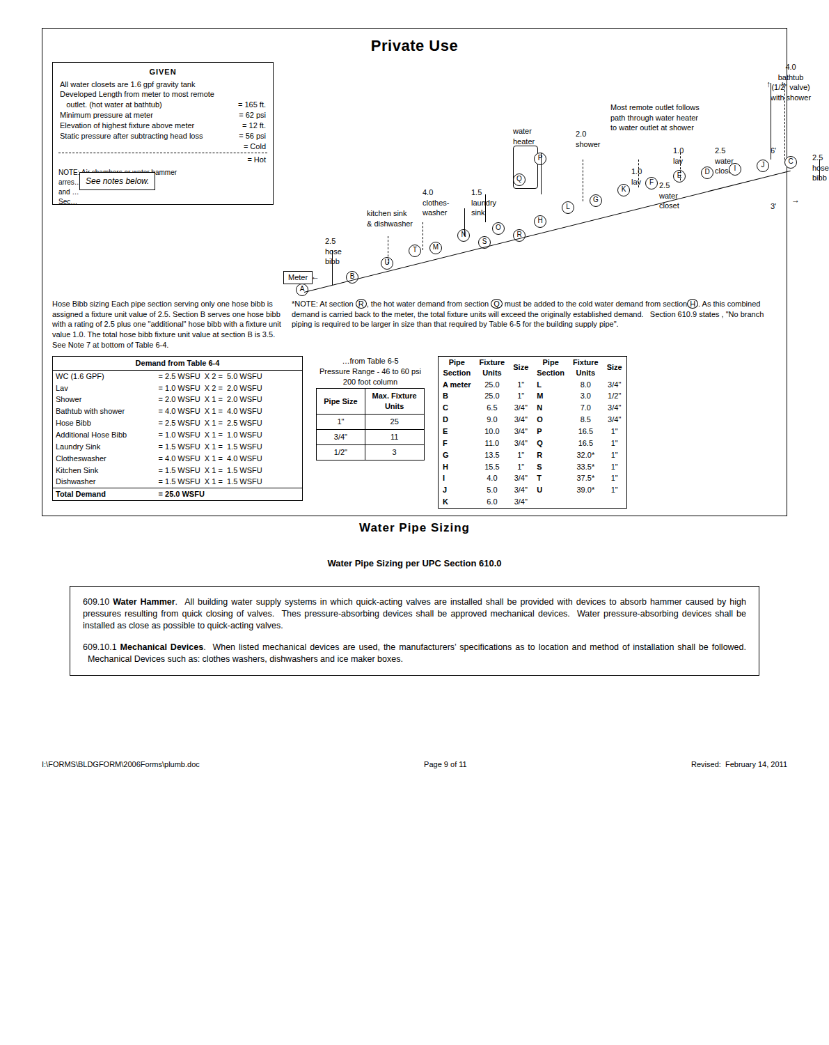Private Use
GIVEN
| All water closets are 1.6 gpf gravity tank | |
| Developed Length from meter to most remote | |
| outlet. (hot water at bathtub) | = 165 ft. |
| Minimum pressure at meter | = 62 psi |
| Elevation of highest fixture above meter | = 12 ft. |
| Static pressure after subtracting head loss | = 56 psi |
| | = Cold |
| | = Hot |
NOTE: Air chambers or water hammer
arres…
and …
Sec…
See notes below.
4.0
bathtub
(1/2" valve)
with shower
Most remote outlet follows
path through water heater
to water outlet at shower
water
heater
2.0
shower
1.0
lav
2.5
water
closet
6'
2.5
hose
bibb
1.0
lav
2.5
water
closet
4.0
clothes-
washer
1.5
laundry
sink
kitchen sink
& dishwasher
2.5
hose
bibb
3'
Meter
A
B
U
T
M
N
S
O
R
H
L
G
K
F
E
D
I
J
C
P
Q
↑
↑
→
←
Hose Bibb sizing Each pipe section serving only one hose bibb is assigned a fixture unit value of 2.5. Section B serves one hose bibb with a rating of 2.5 plus one "additional" hose bibb with a fixture unit value 1.0. The total hose bibb fixture unit value at section B is 3.5. See Note 7 at bottom of Table 6-4.
*NOTE: At section R, the hot water demand from section Q must be added to the cold water demand from sectionH. As this combined demand is carried back to the meter, the total fixture units will exceed the originally established demand. Section 610.9 states , "No branch piping is required to be larger in size than that required by Table 6-5 for the building supply pipe".
Demand from Table 6-4
| WC (1.6 GPF) | = 2.5 WSFU X 2 = 5.0 WSFU |
| Lav | = 1.0 WSFU X 2 = 2.0 WSFU |
| Shower | = 2.0 WSFU X 1 = 2.0 WSFU |
| Bathtub with shower | = 4.0 WSFU X 1 = 4.0 WSFU |
| Hose Bibb | = 2.5 WSFU X 1 = 2.5 WSFU |
| Additional Hose Bibb | = 1.0 WSFU X 1 = 1.0 WSFU |
| Laundry Sink | = 1.5 WSFU X 1 = 1.5 WSFU |
| Clotheswasher | = 4.0 WSFU X 1 = 4.0 WSFU |
| Kitchen Sink | = 1.5 WSFU X 1 = 1.5 WSFU |
| Dishwasher | = 1.5 WSFU X 1 = 1.5 WSFU |
| Total Demand | = 25.0 WSFU |
…from Table 6-5
Pressure Range - 46 to 60 psi
200 foot column
| Pipe Size | Max. Fixture Units |
| --- | --- |
| 1" | 25 |
| 3/4" | 11 |
| 1/2" | 3 |
| Pipe Section | Fixture Units | Size | Pipe Section | Fixture Units | Size |
| --- | --- | --- | --- | --- | --- |
| A meter | 25.0 | 1" | L | 8.0 | 3/4" |
| B | 25.0 | 1" | M | 3.0 | 1/2" |
| C | 6.5 | 3/4" | N | 7.0 | 3/4" |
| D | 9.0 | 3/4" | O | 8.5 | 3/4" |
| E | 10.0 | 3/4" | P | 16.5 | 1" |
| F | 11.0 | 3/4" | Q | 16.5 | 1" |
| G | 13.5 | 1" | R | 32.0* | 1" |
| H | 15.5 | 1" | S | 33.5* | 1" |
| I | 4.0 | 3/4" | T | 37.5* | 1" |
| J | 5.0 | 3/4" | U | 39.0* | 1" |
| K | 6.0 | 3/4" | | | |
Water Pipe Sizing
Water Pipe Sizing per UPC Section 610.0
609.10 Water Hammer. All building water supply systems in which quick-acting valves are installed shall be provided with devices to absorb hammer caused by high pressures resulting from quick closing of valves. Thes pressure-absorbing devices shall be approved mechanical devices. Water pressure-absorbing devices shall be installed as close as possible to quick-acting valves.
609.10.1 Mechanical Devices. When listed mechanical devices are used, the manufacturers’ specifications as to location and method of installation shall be followed. Mechanical Devices such as: clothes washers, dishwashers and ice maker boxes.
I:\FORMS\BLDGFORM\2006Forms\plumb.doc
Page 9 of 11
Revised: February 14, 2011